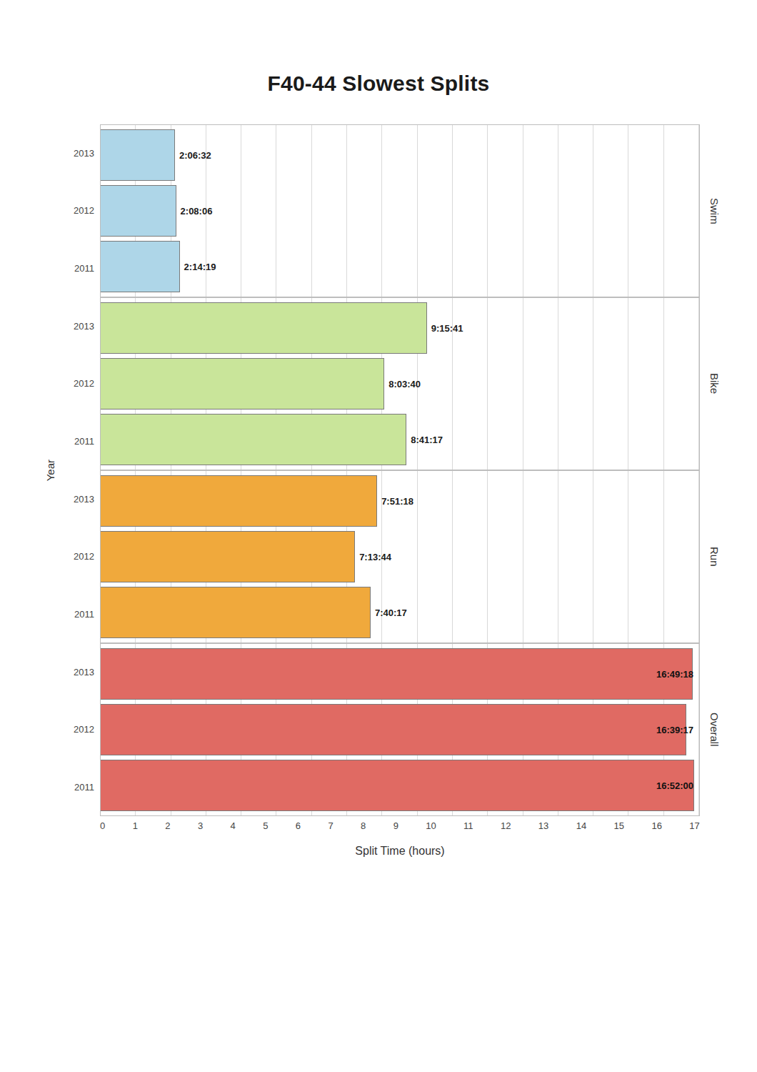F40-44 Slowest Splits
Year
2013
2012
2011
2:06:32
2:08:06
2:14:19
Swim
2013
2012
2011
9:15:41
8:03:40
8:41:17
Bike
2013
2012
2011
7:51:18
7:13:44
7:40:17
Run
2013
2012
2011
16:49:18
16:39:17
16:52:00
Overall
012345 67891011 121314151617
Split Time (hours)